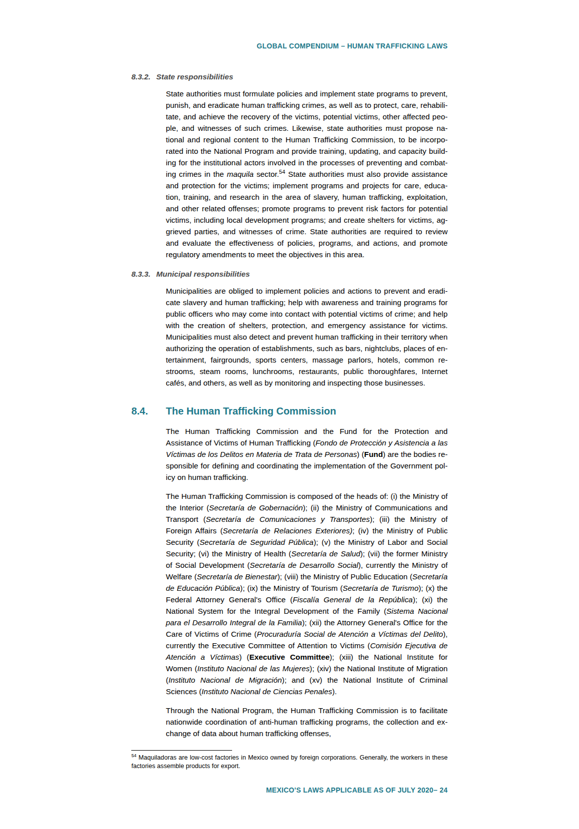GLOBAL COMPENDIUM – HUMAN TRAFFICKING LAWS
8.3.2. State responsibilities
State authorities must formulate policies and implement state programs to prevent, punish, and eradicate human trafficking crimes, as well as to protect, care, rehabilitate, and achieve the recovery of the victims, potential victims, other affected people, and witnesses of such crimes. Likewise, state authorities must propose national and regional content to the Human Trafficking Commission, to be incorporated into the National Program and provide training, updating, and capacity building for the institutional actors involved in the processes of preventing and combating crimes in the maquila sector.54 State authorities must also provide assistance and protection for the victims; implement programs and projects for care, education, training, and research in the area of slavery, human trafficking, exploitation, and other related offenses; promote programs to prevent risk factors for potential victims, including local development programs; and create shelters for victims, aggrieved parties, and witnesses of crime. State authorities are required to review and evaluate the effectiveness of policies, programs, and actions, and promote regulatory amendments to meet the objectives in this area.
8.3.3. Municipal responsibilities
Municipalities are obliged to implement policies and actions to prevent and eradicate slavery and human trafficking; help with awareness and training programs for public officers who may come into contact with potential victims of crime; and help with the creation of shelters, protection, and emergency assistance for victims. Municipalities must also detect and prevent human trafficking in their territory when authorizing the operation of establishments, such as bars, nightclubs, places of entertainment, fairgrounds, sports centers, massage parlors, hotels, common restrooms, steam rooms, lunchrooms, restaurants, public thoroughfares, Internet cafés, and others, as well as by monitoring and inspecting those businesses.
8.4. The Human Trafficking Commission
The Human Trafficking Commission and the Fund for the Protection and Assistance of Victims of Human Trafficking (Fondo de Protección y Asistencia a las Víctimas de los Delitos en Materia de Trata de Personas) (Fund) are the bodies responsible for defining and coordinating the implementation of the Government policy on human trafficking.
The Human Trafficking Commission is composed of the heads of: (i) the Ministry of the Interior (Secretaría de Gobernación); (ii) the Ministry of Communications and Transport (Secretaría de Comunicaciones y Transportes); (iii) the Ministry of Foreign Affairs (Secretaría de Relaciones Exteriores); (iv) the Ministry of Public Security (Secretaría de Seguridad Pública); (v) the Ministry of Labor and Social Security; (vi) the Ministry of Health (Secretaría de Salud); (vii) the former Ministry of Social Development (Secretaría de Desarrollo Social), currently the Ministry of Welfare (Secretaría de Bienestar); (viii) the Ministry of Public Education (Secretaría de Educación Pública); (ix) the Ministry of Tourism (Secretaría de Turismo); (x) the Federal Attorney General's Office (Fiscalía General de la República); (xi) the National System for the Integral Development of the Family (Sistema Nacional para el Desarrollo Integral de la Familia); (xii) the Attorney General's Office for the Care of Victims of Crime (Procuraduría Social de Atención a Víctimas del Delito), currently the Executive Committee of Attention to Victims (Comisión Ejecutiva de Atención a Víctimas) (Executive Committee); (xiii) the National Institute for Women (Instituto Nacional de las Mujeres); (xiv) the National Institute of Migration (Instituto Nacional de Migración); and (xv) the National Institute of Criminal Sciences (Instituto Nacional de Ciencias Penales).
Through the National Program, the Human Trafficking Commission is to facilitate nationwide coordination of anti-human trafficking programs, the collection and exchange of data about human trafficking offenses,
54 Maquiladoras are low-cost factories in Mexico owned by foreign corporations. Generally, the workers in these factories assemble products for export.
MEXICO'S LAWS APPLICABLE AS OF JULY 2020– 24